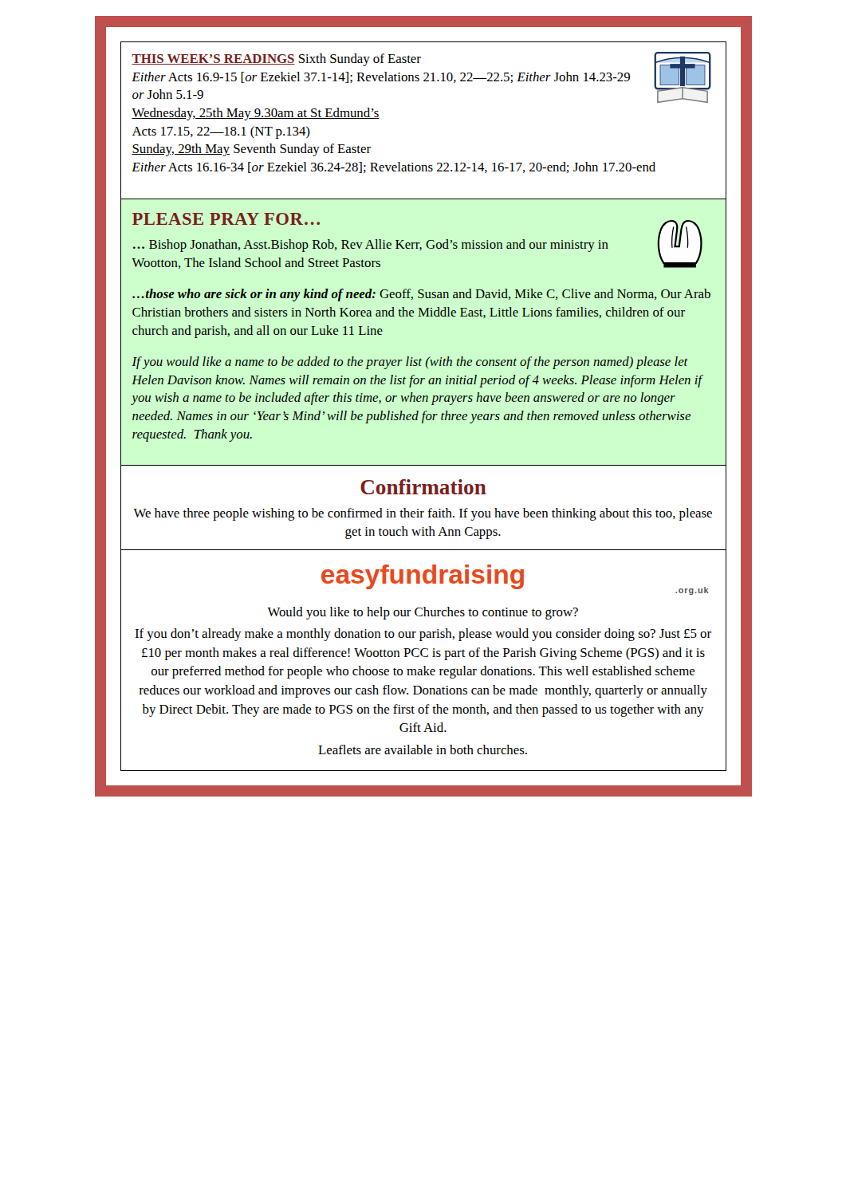THIS WEEK’S READINGS Sixth Sunday of Easter
Either Acts 16.9-15 [or Ezekiel 37.1-14]; Revelations 21.10, 22—22.5; Either John 14.23-29 or John 5.1-9
Wednesday, 25th May 9.30am at St Edmund’s
Acts 17.15, 22—18.1 (NT p.134)
Sunday, 29th May Seventh Sunday of Easter
Either Acts 16.16-34 [or Ezekiel 36.24-28]; Revelations 22.12-14, 16-17, 20-end; John 17.20-end
PLEASE PRAY FOR…
… Bishop Jonathan, Asst.Bishop Rob, Rev Allie Kerr, God’s mission and our ministry in Wootton, The Island School and Street Pastors
…those who are sick or in any kind of need: Geoff, Susan and David, Mike C, Clive and Norma, Our Arab Christian brothers and sisters in North Korea and the Middle East, Little Lions families, children of our church and parish, and all on our Luke 11 Line
If you would like a name to be added to the prayer list (with the consent of the person named) please let Helen Davison know. Names will remain on the list for an initial period of 4 weeks. Please inform Helen if you wish a name to be included after this time, or when prayers have been answered or are no longer needed. Names in our ‘Year’s Mind’ will be published for three years and then removed unless otherwise requested. Thank you.
Confirmation
We have three people wishing to be confirmed in their faith. If you have been thinking about this too, please get in touch with Ann Capps.
easyfundraising .org.uk
Would you like to help our Churches to continue to grow?
If you don’t already make a monthly donation to our parish, please would you consider doing so? Just £5 or £10 per month makes a real difference! Wootton PCC is part of the Parish Giving Scheme (PGS) and it is our preferred method for people who choose to make regular donations. This well established scheme reduces our workload and improves our cash flow. Donations can be made monthly, quarterly or annually by Direct Debit. They are made to PGS on the first of the month, and then passed to us together with any Gift Aid.
Leaflets are available in both churches.